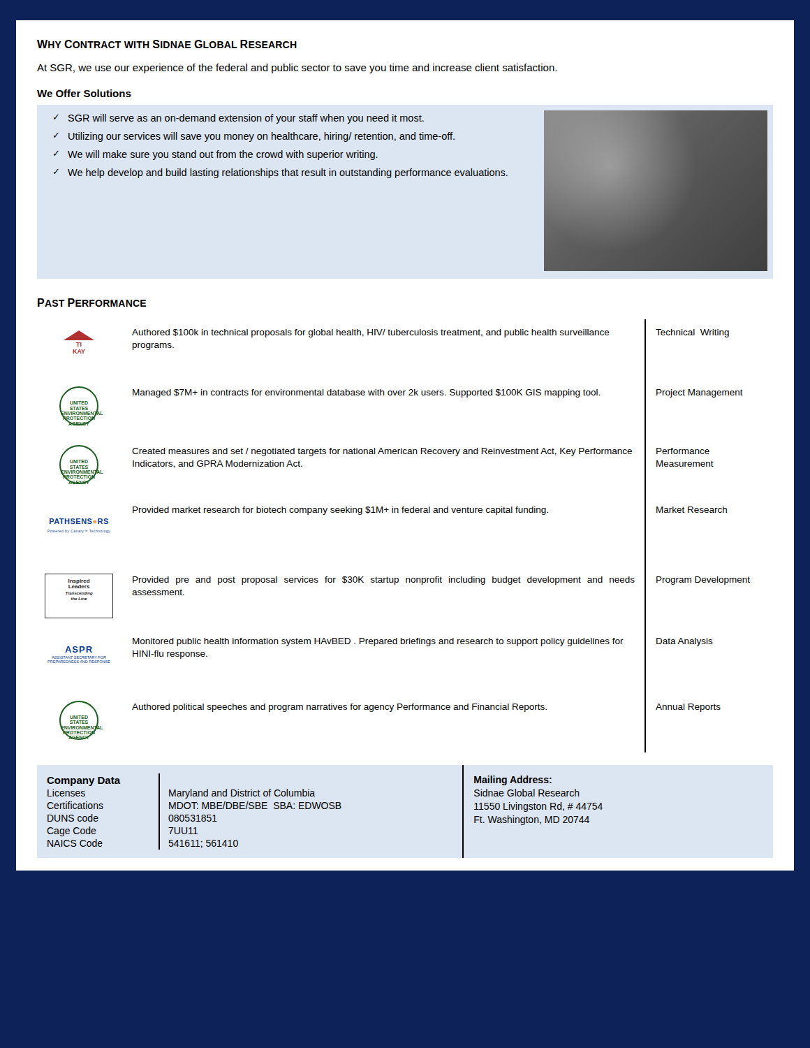WHY CONTRACT WITH SIDNAE GLOBAL RESEARCH
At SGR, we use our experience of the federal and public sector to save you time and increase client satisfaction.
We Offer Solutions
SGR will serve as an on-demand extension of your staff when you need it most.
Utilizing our services will save you money on healthcare, hiring/ retention, and time-off.
We will make sure you stand out from the crowd with superior writing.
We help develop and build lasting relationships that result in outstanding performance evaluations.
PAST PERFORMANCE
| TI KAY | Authored $100k in technical proposals for global health, HIV/ tuberculosis treatment, and public health surveillance programs. | Technical Writing |
| UNITED STATES ENVIRONMENTAL PROTECTION AGENCY | Managed $7M+ in contracts for environmental database with over 2k users. Supported $100K GIS mapping tool. | Project Management |
| UNITED STATES ENVIRONMENTAL PROTECTION AGENCY | Created measures and set / negotiated targets for national American Recovery and Reinvestment Act, Key Performance Indicators, and GPRA Modernization Act. | Performance Measurement |
| PATHSENS ● RS Powered by Canary™ Technology | Provided market research for biotech company seeking $1M+ in federal and venture capital funding. | Market Research |
| Inspired Leaders Transcending the Line | Provided pre and post proposal services for $30K startup nonprofit including budget development and needs assessment. | Program Development |
| ASPR ASSISTANT SECRETARY FOR PREPAREDNESS AND RESPONSE | Monitored public health information system HAvBED . Prepared briefings and research to support policy guidelines for HINI-flu response. | Data Analysis |
| UNITED STATES ENVIRONMENTAL PROTECTION AGENCY | Authored political speeches and program narratives for agency Performance and Financial Reports. | Annual Reports |
| Company Data | |
| Licenses | Maryland and District of Columbia |
| Certifications | MDOT: MBE/DBE/SBE SBA: EDWOSB |
| DUNS code | 080531851 |
| Cage Code | 7UU11 |
| NAICS Code | 541611; 561410 |
Mailing Address:
Sidnae Global Research
11550 Livingston Rd, # 44754
Ft. Washington, MD 20744